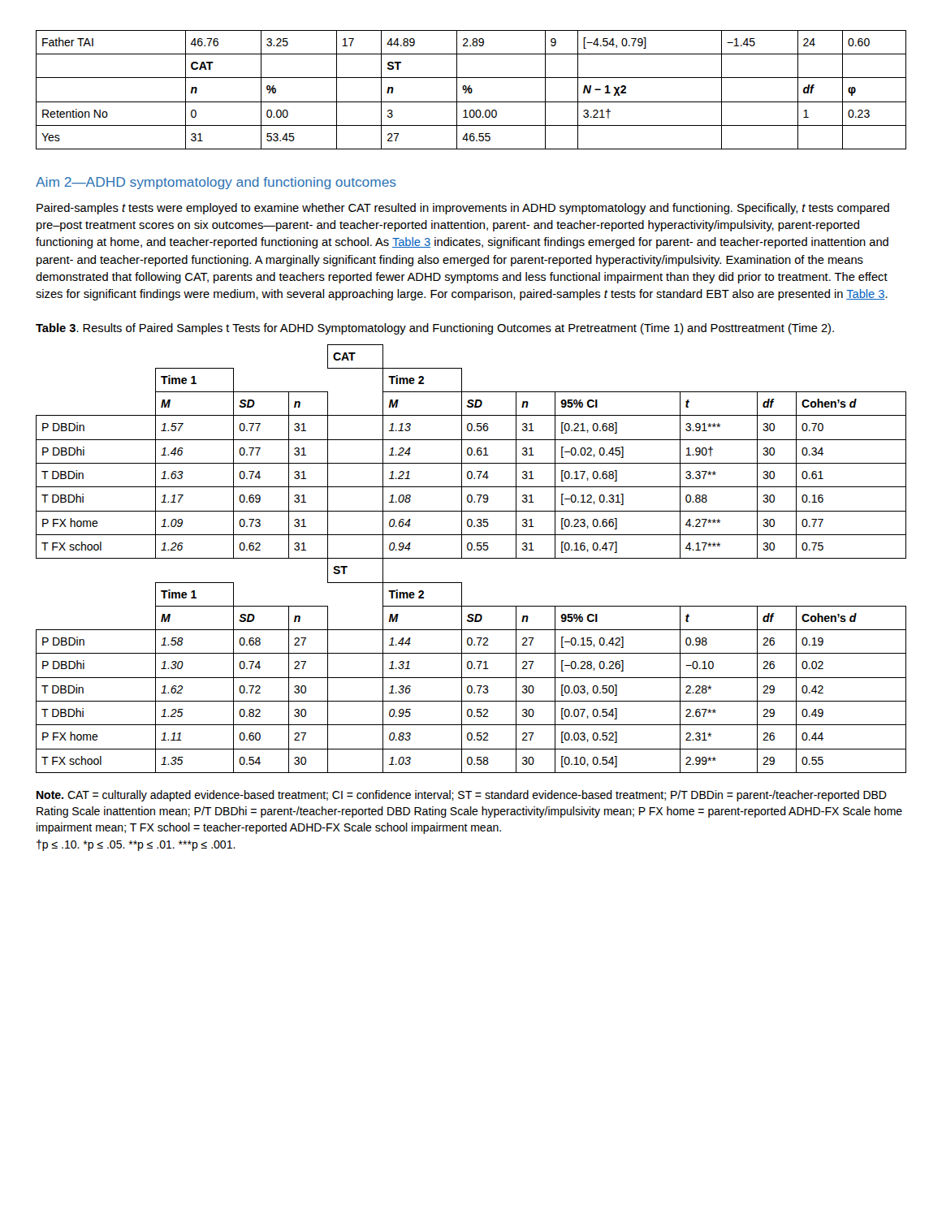| Father TAI | 46.76 | 3.25 | 17 | 44.89 | 2.89 | 9 | [−4.54, 0.79] | −1.45 | 24 | 0.60 |
| | CAT | | | ST | | | | | | |
| | n | % | | n | % | | N − 1 χ2 | | df | φ |
| Retention No | 0 | 0.00 | | 3 | 100.00 | | 3.21† | | 1 | 0.23 |
| Yes | 31 | 53.45 | | 27 | 46.55 | | | | | |
Aim 2—ADHD symptomatology and functioning outcomes
Paired-samples t tests were employed to examine whether CAT resulted in improvements in ADHD symptomatology and functioning. Specifically, t tests compared pre–post treatment scores on six outcomes—parent- and teacher-reported inattention, parent- and teacher-reported hyperactivity/impulsivity, parent-reported functioning at home, and teacher-reported functioning at school. As Table 3 indicates, significant findings emerged for parent- and teacher-reported inattention and parent- and teacher-reported functioning. A marginally significant finding also emerged for parent-reported hyperactivity/impulsivity. Examination of the means demonstrated that following CAT, parents and teachers reported fewer ADHD symptoms and less functional impairment than they did prior to treatment. The effect sizes for significant findings were medium, with several approaching large. For comparison, paired-samples t tests for standard EBT also are presented in Table 3.
Table 3. Results of Paired Samples t Tests for ADHD Symptomatology and Functioning Outcomes at Pretreatment (Time 1) and Posttreatment (Time 2).
| | | | | CAT | | | | | | | |
| | Time 1 | | | | Time 2 | | | | | | |
| | M | SD | n | | M | SD | n | 95% CI | t | df | Cohen’s d |
| P DBDin | 1.57 | 0.77 | 31 | | 1.13 | 0.56 | 31 | [0.21, 0.68] | 3.91*** | 30 | 0.70 |
| P DBDhi | 1.46 | 0.77 | 31 | | 1.24 | 0.61 | 31 | [−0.02, 0.45] | 1.90† | 30 | 0.34 |
| T DBDin | 1.63 | 0.74 | 31 | | 1.21 | 0.74 | 31 | [0.17, 0.68] | 3.37** | 30 | 0.61 |
| T DBDhi | 1.17 | 0.69 | 31 | | 1.08 | 0.79 | 31 | [−0.12, 0.31] | 0.88 | 30 | 0.16 |
| P FX home | 1.09 | 0.73 | 31 | | 0.64 | 0.35 | 31 | [0.23, 0.66] | 4.27*** | 30 | 0.77 |
| T FX school | 1.26 | 0.62 | 31 | | 0.94 | 0.55 | 31 | [0.16, 0.47] | 4.17*** | 30 | 0.75 |
| | | | | ST | | | | | | | |
| | Time 1 | | | | Time 2 | | | | | | |
| | M | SD | n | | M | SD | n | 95% CI | t | df | Cohen’s d |
| P DBDin | 1.58 | 0.68 | 27 | | 1.44 | 0.72 | 27 | [−0.15, 0.42] | 0.98 | 26 | 0.19 |
| P DBDhi | 1.30 | 0.74 | 27 | | 1.31 | 0.71 | 27 | [−0.28, 0.26] | −0.10 | 26 | 0.02 |
| T DBDin | 1.62 | 0.72 | 30 | | 1.36 | 0.73 | 30 | [0.03, 0.50] | 2.28* | 29 | 0.42 |
| T DBDhi | 1.25 | 0.82 | 30 | | 0.95 | 0.52 | 30 | [0.07, 0.54] | 2.67** | 29 | 0.49 |
| P FX home | 1.11 | 0.60 | 27 | | 0.83 | 0.52 | 27 | [0.03, 0.52] | 2.31* | 26 | 0.44 |
| T FX school | 1.35 | 0.54 | 30 | | 1.03 | 0.58 | 30 | [0.10, 0.54] | 2.99** | 29 | 0.55 |
Note. CAT = culturally adapted evidence-based treatment; CI = confidence interval; ST = standard evidence-based treatment; P/T DBDin = parent-/teacher-reported DBD Rating Scale inattention mean; P/T DBDhi = parent-/teacher-reported DBD Rating Scale hyperactivity/impulsivity mean; P FX home = parent-reported ADHD-FX Scale home impairment mean; T FX school = teacher-reported ADHD-FX Scale school impairment mean.
†p ≤ .10. *p ≤ .05. **p ≤ .01. ***p ≤ .001.